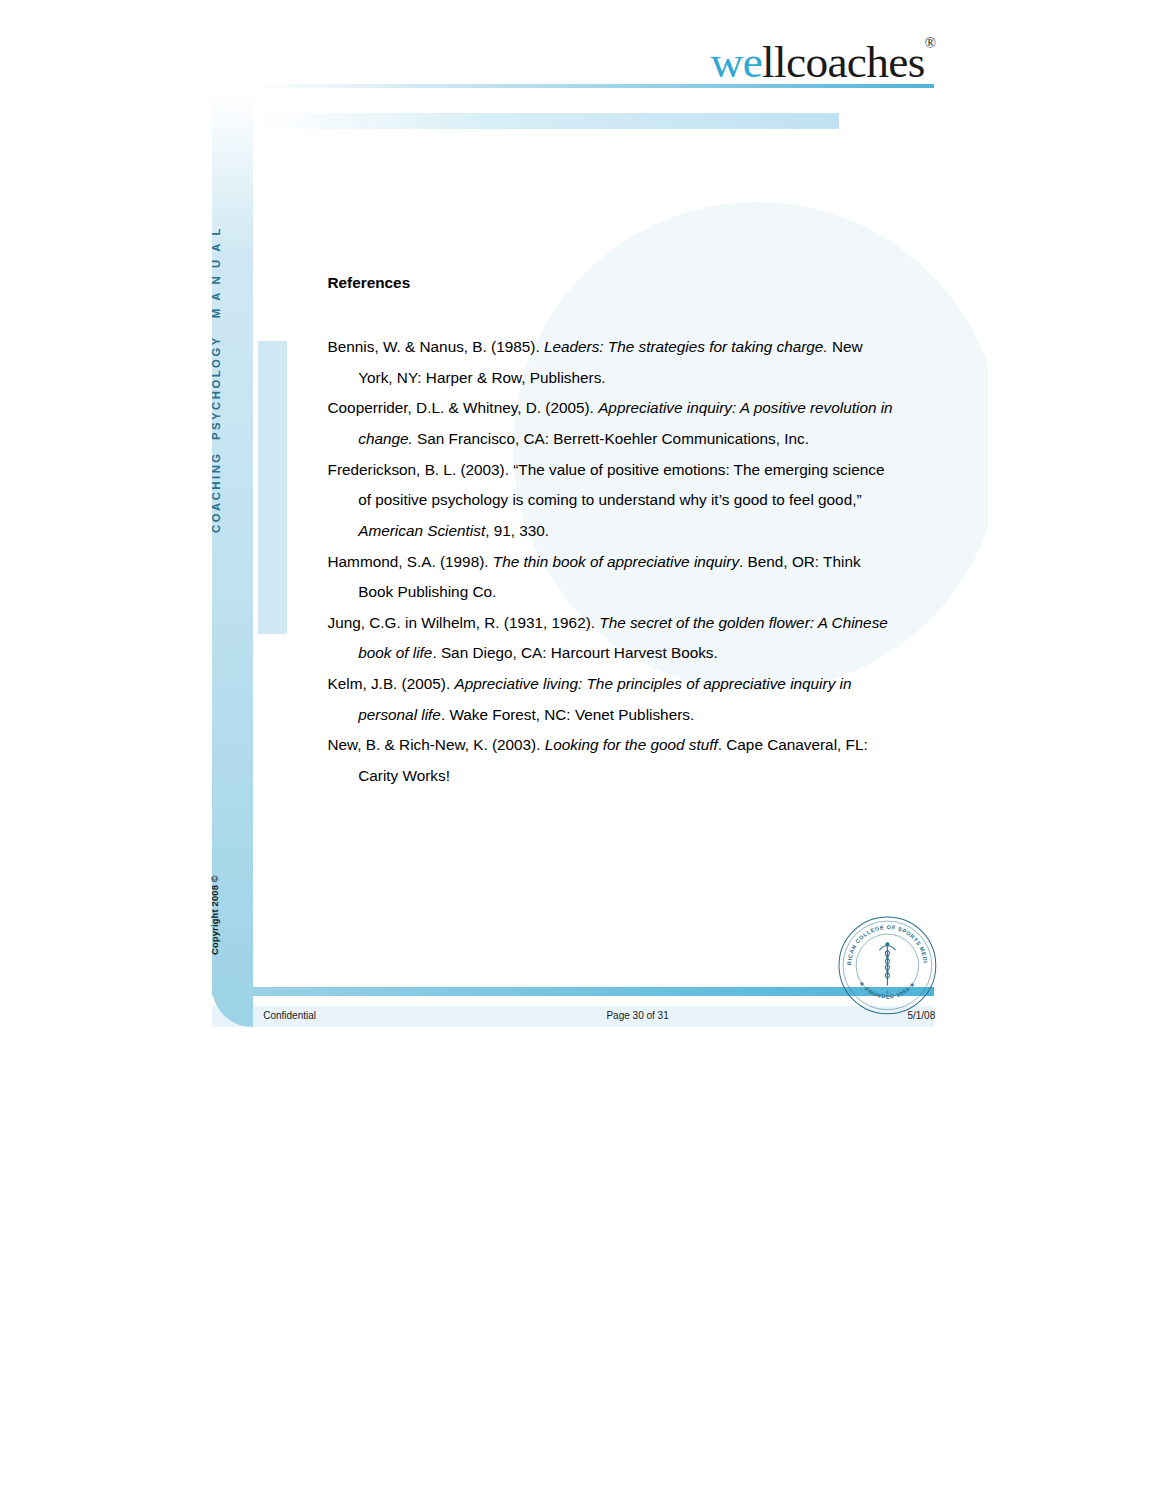wellcoaches®
COACHING PSYCHOLOGY M A N U A L
Copyright 2008 ©
References
Bennis, W. & Nanus, B. (1985). Leaders: The strategies for taking charge. New York, NY: Harper & Row, Publishers.
Cooperrider, D.L. & Whitney, D. (2005). Appreciative inquiry: A positive revolution in change. San Francisco, CA: Berrett-Koehler Communications, Inc.
Frederickson, B. L. (2003). “The value of positive emotions: The emerging science of positive psychology is coming to understand why it’s good to feel good,” American Scientist, 91, 330.
Hammond, S.A. (1998). The thin book of appreciative inquiry. Bend, OR: Think Book Publishing Co.
Jung, C.G. in Wilhelm, R. (1931, 1962). The secret of the golden flower: A Chinese book of life. San Diego, CA: Harcourt Harvest Books.
Kelm, J.B. (2005). Appreciative living: The principles of appreciative inquiry in personal life. Wake Forest, NC: Venet Publishers.
New, B. & Rich-New, K. (2003). Looking for the good stuff. Cape Canaveral, FL: Carity Works!
Confidential
Page 30 of 31
5/1/08
AMERICAN COLLEGE OF SPORTS MEDICINE ★ FOUNDED 1954 ★ ®